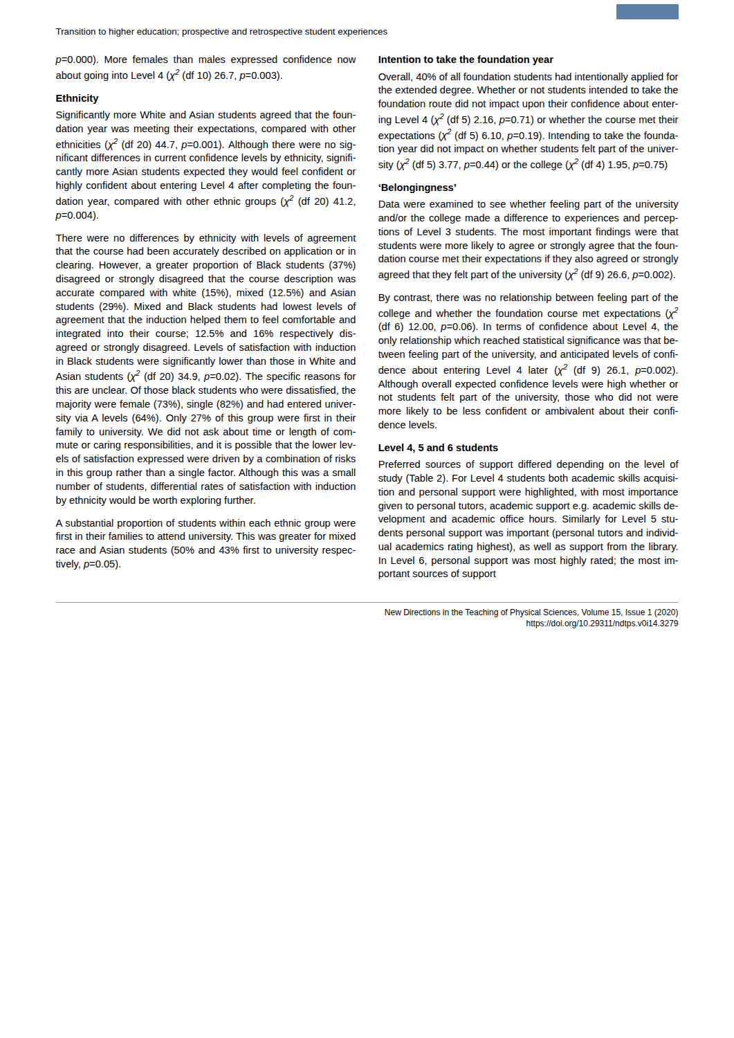Transition to higher education; prospective and retrospective student experiences
p=0.000). More females than males expressed confidence now about going into Level 4 (χ2 (df 10) 26.7, p=0.003).
Ethnicity
Significantly more White and Asian students agreed that the foundation year was meeting their expectations, compared with other ethnicities (χ2 (df 20) 44.7, p=0.001). Although there were no significant differences in current confidence levels by ethnicity, significantly more Asian students expected they would feel confident or highly confident about entering Level 4 after completing the foundation year, compared with other ethnic groups (χ2 (df 20) 41.2, p=0.004).
There were no differences by ethnicity with levels of agreement that the course had been accurately described on application or in clearing. However, a greater proportion of Black students (37%) disagreed or strongly disagreed that the course description was accurate compared with white (15%), mixed (12.5%) and Asian students (29%). Mixed and Black students had lowest levels of agreement that the induction helped them to feel comfortable and integrated into their course; 12.5% and 16% respectively disagreed or strongly disagreed. Levels of satisfaction with induction in Black students were significantly lower than those in White and Asian students (χ2 (df 20) 34.9, p=0.02). The specific reasons for this are unclear. Of those black students who were dissatisfied, the majority were female (73%), single (82%) and had entered university via A levels (64%). Only 27% of this group were first in their family to university. We did not ask about time or length of commute or caring responsibilities, and it is possible that the lower levels of satisfaction expressed were driven by a combination of risks in this group rather than a single factor. Although this was a small number of students, differential rates of satisfaction with induction by ethnicity would be worth exploring further.
A substantial proportion of students within each ethnic group were first in their families to attend university. This was greater for mixed race and Asian students (50% and 43% first to university respectively, p=0.05).
Intention to take the foundation year
Overall, 40% of all foundation students had intentionally applied for the extended degree. Whether or not students intended to take the foundation route did not impact upon their confidence about entering Level 4 (χ2 (df 5) 2.16, p=0.71) or whether the course met their expectations (χ2 (df 5) 6.10, p=0.19). Intending to take the foundation year did not impact on whether students felt part of the university (χ2 (df 5) 3.77, p=0.44) or the college (χ2 (df 4) 1.95, p=0.75)
‘Belongingness’
Data were examined to see whether feeling part of the university and/or the college made a difference to experiences and perceptions of Level 3 students. The most important findings were that students were more likely to agree or strongly agree that the foundation course met their expectations if they also agreed or strongly agreed that they felt part of the university (χ2 (df 9) 26.6, p=0.002).
By contrast, there was no relationship between feeling part of the college and whether the foundation course met expectations (χ2 (df 6) 12.00, p=0.06). In terms of confidence about Level 4, the only relationship which reached statistical significance was that between feeling part of the university, and anticipated levels of confidence about entering Level 4 later (χ2 (df 9) 26.1, p=0.002). Although overall expected confidence levels were high whether or not students felt part of the university, those who did not were more likely to be less confident or ambivalent about their confidence levels.
Level 4, 5 and 6 students
Preferred sources of support differed depending on the level of study (Table 2). For Level 4 students both academic skills acquisition and personal support were highlighted, with most importance given to personal tutors, academic support e.g. academic skills development and academic office hours. Similarly for Level 5 students personal support was important (personal tutors and individual academics rating highest), as well as support from the library. In Level 6, personal support was most highly rated; the most important sources of support
New Directions in the Teaching of Physical Sciences, Volume 15, Issue 1 (2020)
https://doi.org/10.29311/ndtps.v0i14.3279